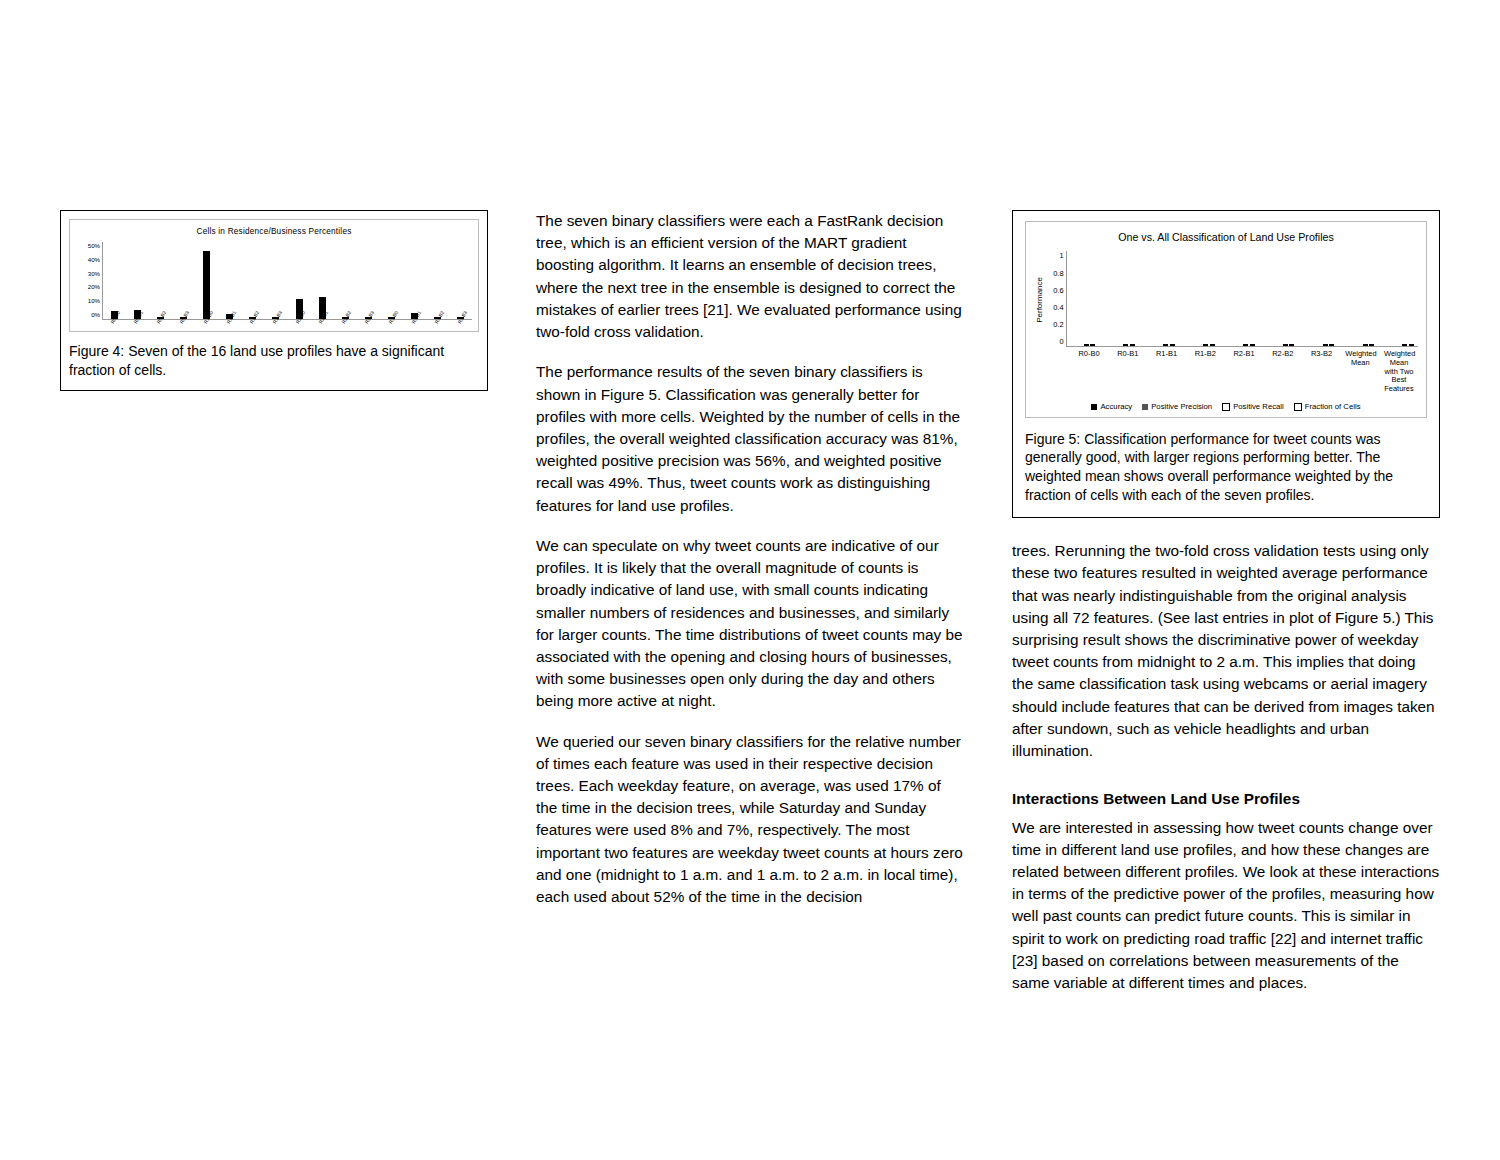Cells in Residence/Business Percentiles
50% 40% 30% 20% 10% 0%
R0-B0 R0-B1 R0-B2 R0-B3 R1-B0 R1-B1 R1-B2 R1-B3 R2-B0 R2-B1 R2-B2 R2-B3 R3-B0 R3-B1 R3-B2 R3-B3
Figure 4: Seven of the 16 land use profiles have a significant fraction of cells.
The seven binary classifiers were each a FastRank decision tree, which is an efficient version of the MART gradient boosting algorithm. It learns an ensemble of decision trees, where the next tree in the ensemble is designed to correct the mistakes of earlier trees [21]. We evaluated performance using two-fold cross validation.
The performance results of the seven binary classifiers is shown in Figure 5. Classification was generally better for profiles with more cells. Weighted by the number of cells in the profiles, the overall weighted classification accuracy was 81%, weighted positive precision was 56%, and weighted positive recall was 49%. Thus, tweet counts work as distinguishing features for land use profiles.
We can speculate on why tweet counts are indicative of our profiles. It is likely that the overall magnitude of counts is broadly indicative of land use, with small counts indicating smaller numbers of residences and businesses, and similarly for larger counts. The time distributions of tweet counts may be associated with the opening and closing hours of businesses, with some businesses open only during the day and others being more active at night.
We queried our seven binary classifiers for the relative number of times each feature was used in their respective decision trees. Each weekday feature, on average, was used 17% of the time in the decision trees, while Saturday and Sunday features were used 8% and 7%, respectively. The most important two features are weekday tweet counts at hours zero and one (midnight to 1 a.m. and 1 a.m. to 2 a.m. in local time), each used about 52% of the time in the decision
One vs. All Classification of Land Use Profiles
Performance
1 0.8 0.6 0.4 0.2 0
R0-B0 R0-B1 R1-B1 R1-B2 R2-B1 R2-B2 R3-B2 Weighted Mean Weighted Mean with Two Best Features
Accuracy Positive Precision Positive Recall Fraction of Cells
Figure 5: Classification performance for tweet counts was generally good, with larger regions performing better. The weighted mean shows overall performance weighted by the fraction of cells with each of the seven profiles.
trees. Rerunning the two-fold cross validation tests using only these two features resulted in weighted average performance that was nearly indistinguishable from the original analysis using all 72 features. (See last entries in plot of Figure 5.) This surprising result shows the discriminative power of weekday tweet counts from midnight to 2 a.m. This implies that doing the same classification task using webcams or aerial imagery should include features that can be derived from images taken after sundown, such as vehicle headlights and urban illumination.
Interactions Between Land Use Profiles
We are interested in assessing how tweet counts change over time in different land use profiles, and how these changes are related between different profiles. We look at these interactions in terms of the predictive power of the profiles, measuring how well past counts can predict future counts. This is similar in spirit to work on predicting road traffic [22] and internet traffic [23] based on correlations between measurements of the same variable at different times and places.